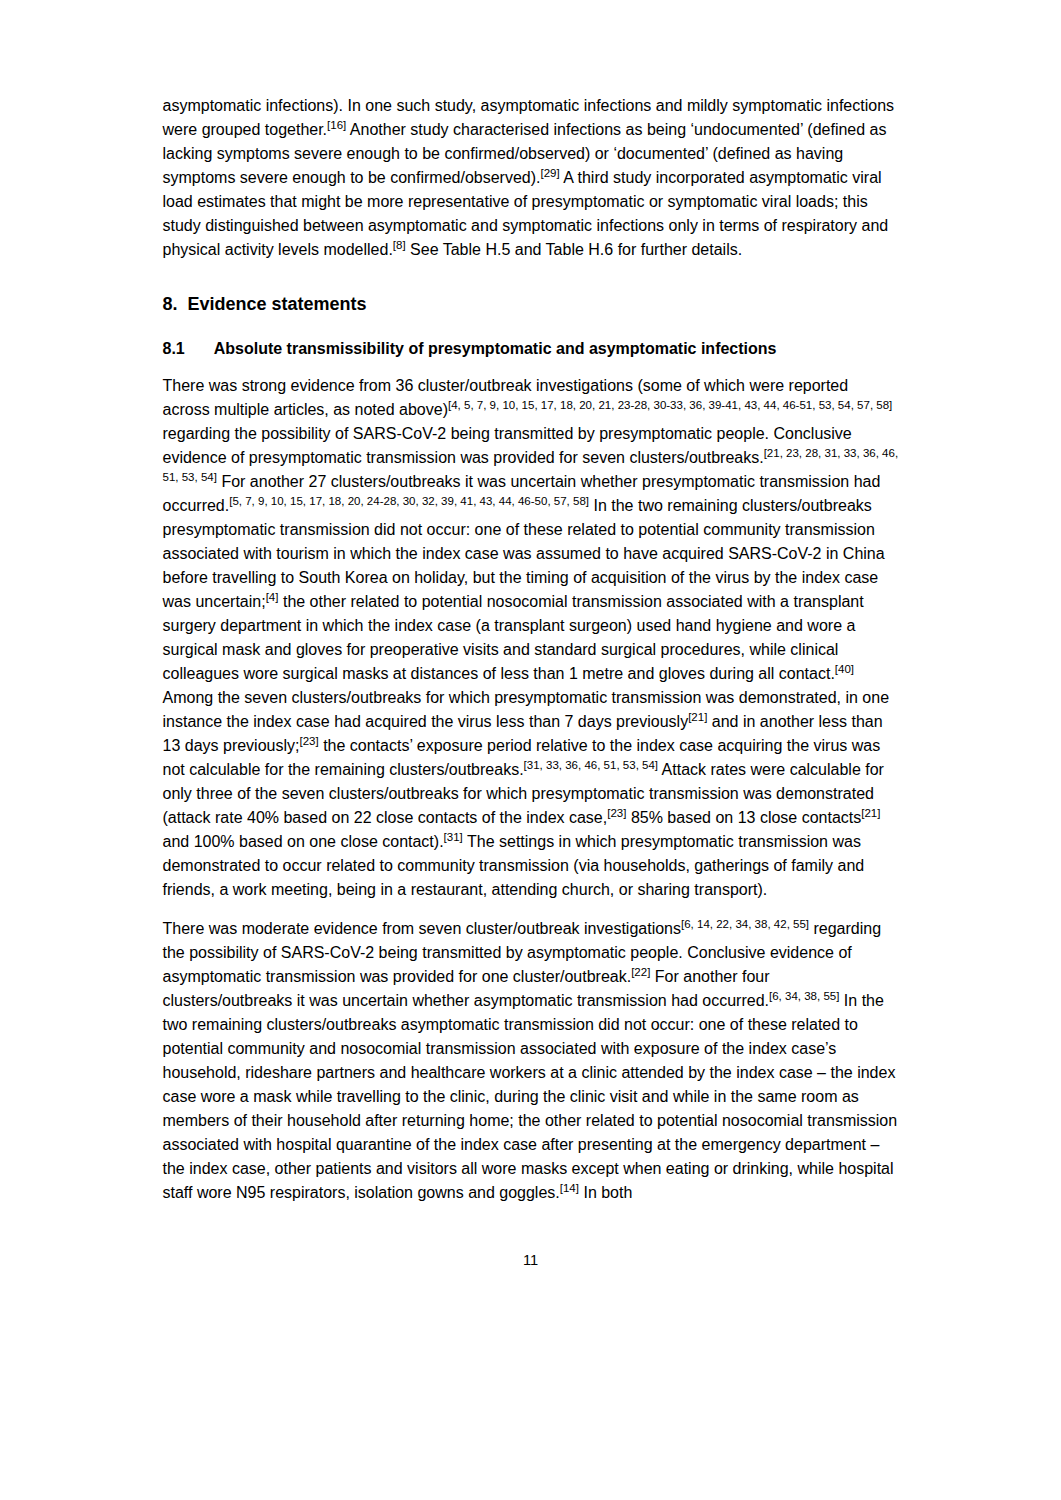asymptomatic infections). In one such study, asymptomatic infections and mildly symptomatic infections were grouped together.[16] Another study characterised infections as being ‘undocumented’ (defined as lacking symptoms severe enough to be confirmed/observed) or ‘documented’ (defined as having symptoms severe enough to be confirmed/observed).[29] A third study incorporated asymptomatic viral load estimates that might be more representative of presymptomatic or symptomatic viral loads; this study distinguished between asymptomatic and symptomatic infections only in terms of respiratory and physical activity levels modelled.[8] See Table H.5 and Table H.6 for further details.
8. Evidence statements
8.1 Absolute transmissibility of presymptomatic and asymptomatic infections
There was strong evidence from 36 cluster/outbreak investigations (some of which were reported across multiple articles, as noted above)[4, 5, 7, 9, 10, 15, 17, 18, 20, 21, 23-28, 30-33, 36, 39-41, 43, 44, 46-51, 53, 54, 57, 58] regarding the possibility of SARS-CoV-2 being transmitted by presymptomatic people. Conclusive evidence of presymptomatic transmission was provided for seven clusters/outbreaks.[21, 23, 28, 31, 33, 36, 46, 51, 53, 54] For another 27 clusters/outbreaks it was uncertain whether presymptomatic transmission had occurred.[5, 7, 9, 10, 15, 17, 18, 20, 24-28, 30, 32, 39, 41, 43, 44, 46-50, 57, 58] In the two remaining clusters/outbreaks presymptomatic transmission did not occur: one of these related to potential community transmission associated with tourism in which the index case was assumed to have acquired SARS-CoV-2 in China before travelling to South Korea on holiday, but the timing of acquisition of the virus by the index case was uncertain;[4] the other related to potential nosocomial transmission associated with a transplant surgery department in which the index case (a transplant surgeon) used hand hygiene and wore a surgical mask and gloves for preoperative visits and standard surgical procedures, while clinical colleagues wore surgical masks at distances of less than 1 metre and gloves during all contact.[40] Among the seven clusters/outbreaks for which presymptomatic transmission was demonstrated, in one instance the index case had acquired the virus less than 7 days previously[21] and in another less than 13 days previously;[23] the contacts’ exposure period relative to the index case acquiring the virus was not calculable for the remaining clusters/outbreaks.[31, 33, 36, 46, 51, 53, 54] Attack rates were calculable for only three of the seven clusters/outbreaks for which presymptomatic transmission was demonstrated (attack rate 40% based on 22 close contacts of the index case,[23] 85% based on 13 close contacts[21] and 100% based on one close contact).[31] The settings in which presymptomatic transmission was demonstrated to occur related to community transmission (via households, gatherings of family and friends, a work meeting, being in a restaurant, attending church, or sharing transport).
There was moderate evidence from seven cluster/outbreak investigations[6, 14, 22, 34, 38, 42, 55] regarding the possibility of SARS-CoV-2 being transmitted by asymptomatic people. Conclusive evidence of asymptomatic transmission was provided for one cluster/outbreak.[22] For another four clusters/outbreaks it was uncertain whether asymptomatic transmission had occurred.[6, 34, 38, 55] In the two remaining clusters/outbreaks asymptomatic transmission did not occur: one of these related to potential community and nosocomial transmission associated with exposure of the index case’s household, rideshare partners and healthcare workers at a clinic attended by the index case – the index case wore a mask while travelling to the clinic, during the clinic visit and while in the same room as members of their household after returning home; the other related to potential nosocomial transmission associated with hospital quarantine of the index case after presenting at the emergency department – the index case, other patients and visitors all wore masks except when eating or drinking, while hospital staff wore N95 respirators, isolation gowns and goggles.[14] In both
11